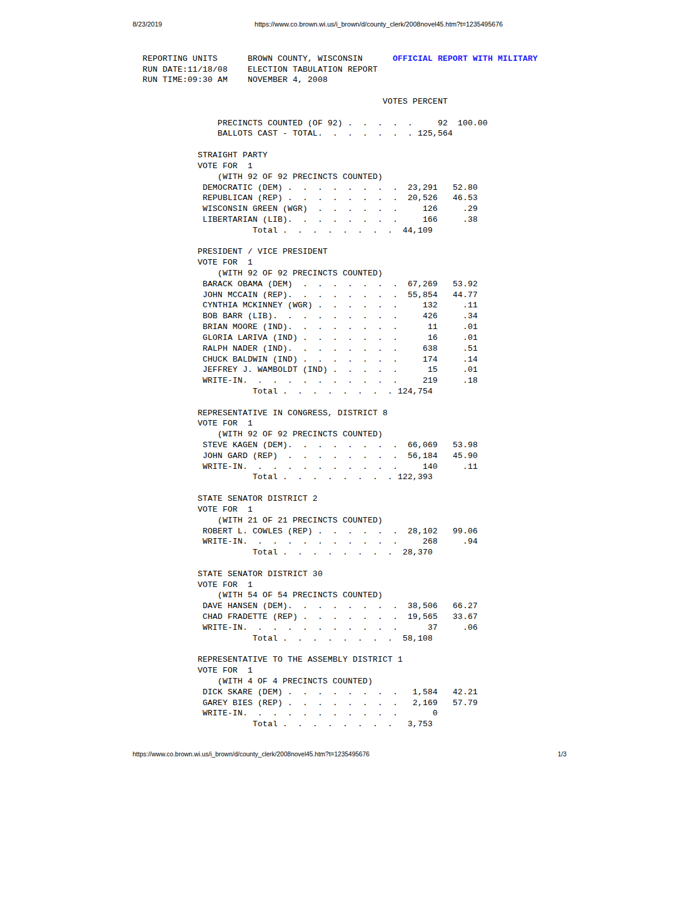8/23/2019 https://www.co.brown.wi.us/i_brown/d/county_clerk/2008novel45.htm?t=1235495676
  REPORTING UNITS      BROWN COUNTY, WISCONSIN      OFFICIAL REPORT WITH MILITARY
  RUN DATE:11/18/08    ELECTION TABULATION REPORT
  RUN TIME:09:30 AM    NOVEMBER 4, 2008

                                                  VOTES PERCENT

                 PRECINCTS COUNTED (OF 92) .  .  .  .  .     92  100.00
                 BALLOTS CAST - TOTAL.  .  .  .  .  .  . 125,564

             STRAIGHT PARTY
             VOTE FOR  1
                 (WITH 92 OF 92 PRECINCTS COUNTED)
              DEMOCRATIC (DEM) .  .  .  .  .  .  .  .  23,291   52.80
              REPUBLICAN (REP) .  .  .  .  .  .  .  .  20,526   46.53
              WISCONSIN GREEN (WGR)  .  .  .  .  .  .     126     .29
              LIBERTARIAN (LIB).  .  .  .  .  .  .  .     166     .38
                        Total .  .  .  .  .  .  .  .  44,109

             PRESIDENT / VICE PRESIDENT
             VOTE FOR  1
                 (WITH 92 OF 92 PRECINCTS COUNTED)
              BARACK OBAMA (DEM)  .  .  .  .  .  .  .  67,269   53.92
              JOHN MCCAIN (REP).  .  .  .  .  .  .  .  55,854   44.77
              CYNTHIA MCKINNEY (WGR) .  .  .  .  .  .     132     .11
              BOB BARR (LIB).  .  .  .  .  .  .  .  .     426     .34
              BRIAN MOORE (IND).  .  .  .  .  .  .  .      11     .01
              GLORIA LARIVA (IND) .  .  .  .  .  .  .      16     .01
              RALPH NADER (IND).  .  .  .  .  .  .  .     638     .51
              CHUCK BALDWIN (IND) .  .  .  .  .  .  .     174     .14
              JEFFREY J. WAMBOLDT (IND) .  .  .  .  .      15     .01
              WRITE-IN.  .  .  .  .  .  .  .  .  .  .     219     .18
                        Total .  .  .  .  .  .  .  . 124,754

             REPRESENTATIVE IN CONGRESS, DISTRICT 8
             VOTE FOR  1
                 (WITH 92 OF 92 PRECINCTS COUNTED)
              STEVE KAGEN (DEM).  .  .  .  .  .  .  .  66,069   53.98
              JOHN GARD (REP)  .  .  .  .  .  .  .  .  56,184   45.90
              WRITE-IN.  .  .  .  .  .  .  .  .  .  .     140     .11
                        Total .  .  .  .  .  .  .  . 122,393

             STATE SENATOR DISTRICT 2
             VOTE FOR  1
                 (WITH 21 OF 21 PRECINCTS COUNTED)
              ROBERT L. COWLES (REP) .  .  .  .  .  .  28,102   99.06
              WRITE-IN.  .  .  .  .  .  .  .  .  .  .     268     .94
                        Total .  .  .  .  .  .  .  .  28,370

             STATE SENATOR DISTRICT 30
             VOTE FOR  1
                 (WITH 54 OF 54 PRECINCTS COUNTED)
              DAVE HANSEN (DEM).  .  .  .  .  .  .  .  38,506   66.27
              CHAD FRADETTE (REP) .  .  .  .  .  .  .  19,565   33.67
              WRITE-IN.  .  .  .  .  .  .  .  .  .  .      37     .06
                        Total .  .  .  .  .  .  .  .  58,108

             REPRESENTATIVE TO THE ASSEMBLY DISTRICT 1
             VOTE FOR  1
                 (WITH 4 OF 4 PRECINCTS COUNTED)
              DICK SKARE (DEM) .  .  .  .  .  .  .  .   1,584   42.21
              GAREY BIES (REP) .  .  .  .  .  .  .  .   2,169   57.79
              WRITE-IN.  .  .  .  .  .  .  .  .  .  .       0
                        Total .  .  .  .  .  .  .  .   3,753
https://www.co.brown.wi.us/i_brown/d/county_clerk/2008novel45.htm?t=1235495676 1/3